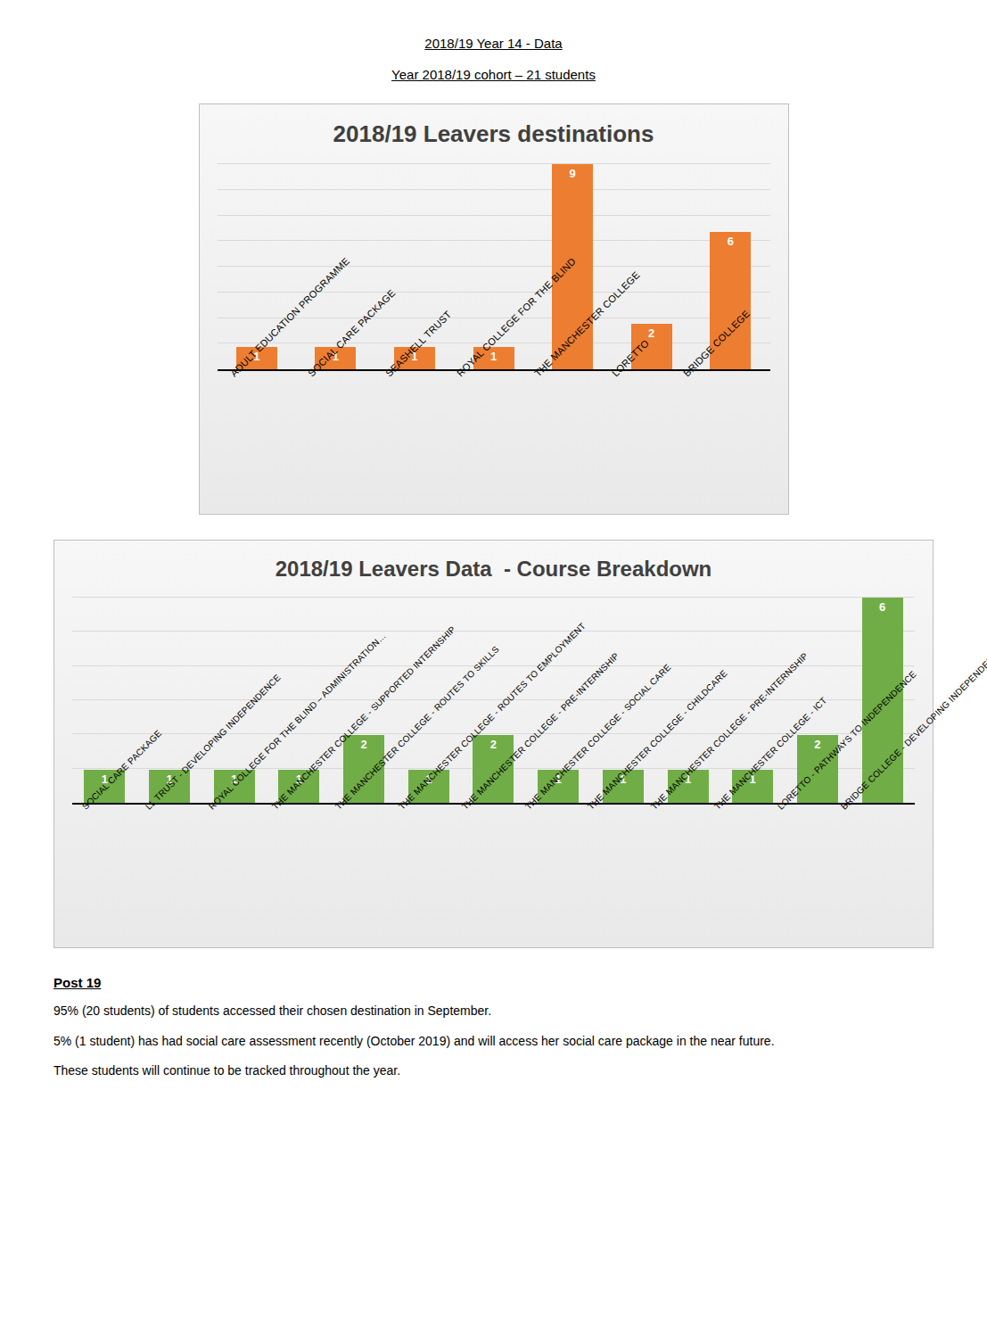2018/19 Year 14 - Data
Year 2018/19 cohort – 21 students
2018/19 Leavers destinations
1
1
1
1
9
2
6
ADULT EDUCATION PROGRAMME
SOCIAL CARE PACKAGE
SEASHELL TRUST
ROYAL COLLEGE FOR THE BLIND
THE MANCHESTER COLLEGE
LORETTO
BRIDGE COLLEGE
2018/19 Leavers Data - Course Breakdown
1
1
1
1
2
1
2
1
1
1
1
2
6
SOCIAL CARE PACKAGE
LL TRUST - DEVELOPING INDEPENDENCE
ROYAL COLLEGE FOR THE BLIND – ADMINISTRATION…
THE MANCHESTER COLLEGE - SUPPORTED INTERNSHIP
THE MANCHESTER COLLEGE - ROUTES TO SKILLS
THE MANCHESTER COLLEGE - ROUTES TO EMPLOYMENT
THE MANCHESTER COLLEGE - PRE-INTERNSHIP
THE MANCHESTER COLLEGE - SOCIAL CARE
THE MANCHESTER COLLEGE - CHILDCARE
THE MANCHESTER COLLEGE - PRE-INTERNSHIP
THE MANCHESTER COLLEGE - ICT
LORETTO - PATHWAYS TO INDEPENDENCE
BRIDGE COLLEGE - DEVELOPING INDEPENDENCE
Post 19
95% (20 students) of students accessed their chosen destination in September.
5% (1 student) has had social care assessment recently (October 2019) and will access her social care package in the near future.
These students will continue to be tracked throughout the year.